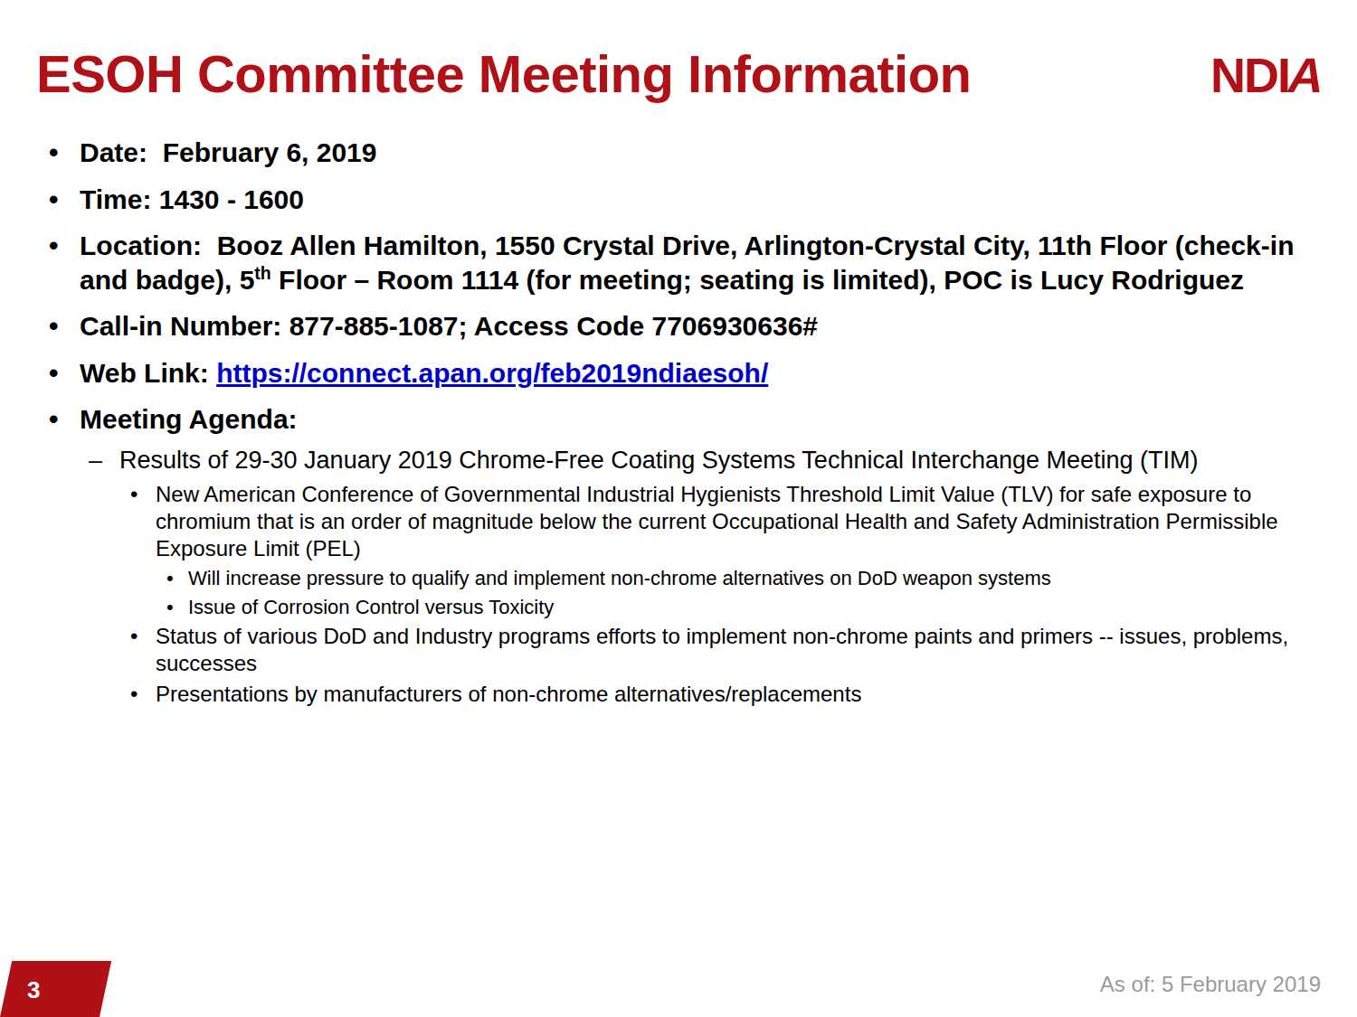ESOH Committee Meeting Information
NDIA
Date: February 6, 2019
Time: 1430 - 1600
Location: Booz Allen Hamilton, 1550 Crystal Drive, Arlington-Crystal City, 11th Floor (check-in and badge), 5th Floor – Room 1114 (for meeting; seating is limited), POC is Lucy Rodriguez
Call-in Number: 877-885-1087; Access Code 7706930636#
Web Link: https://connect.apan.org/feb2019ndiaesoh/
Meeting Agenda:
Results of 29-30 January 2019 Chrome-Free Coating Systems Technical Interchange Meeting (TIM)
New American Conference of Governmental Industrial Hygienists Threshold Limit Value (TLV) for safe exposure to chromium that is an order of magnitude below the current Occupational Health and Safety Administration Permissible Exposure Limit (PEL)
Will increase pressure to qualify and implement non-chrome alternatives on DoD weapon systems
Issue of Corrosion Control versus Toxicity
Status of various DoD and Industry programs efforts to implement non-chrome paints and primers -- issues, problems, successes
Presentations by manufacturers of non-chrome alternatives/replacements
3
As of: 5 February 2019